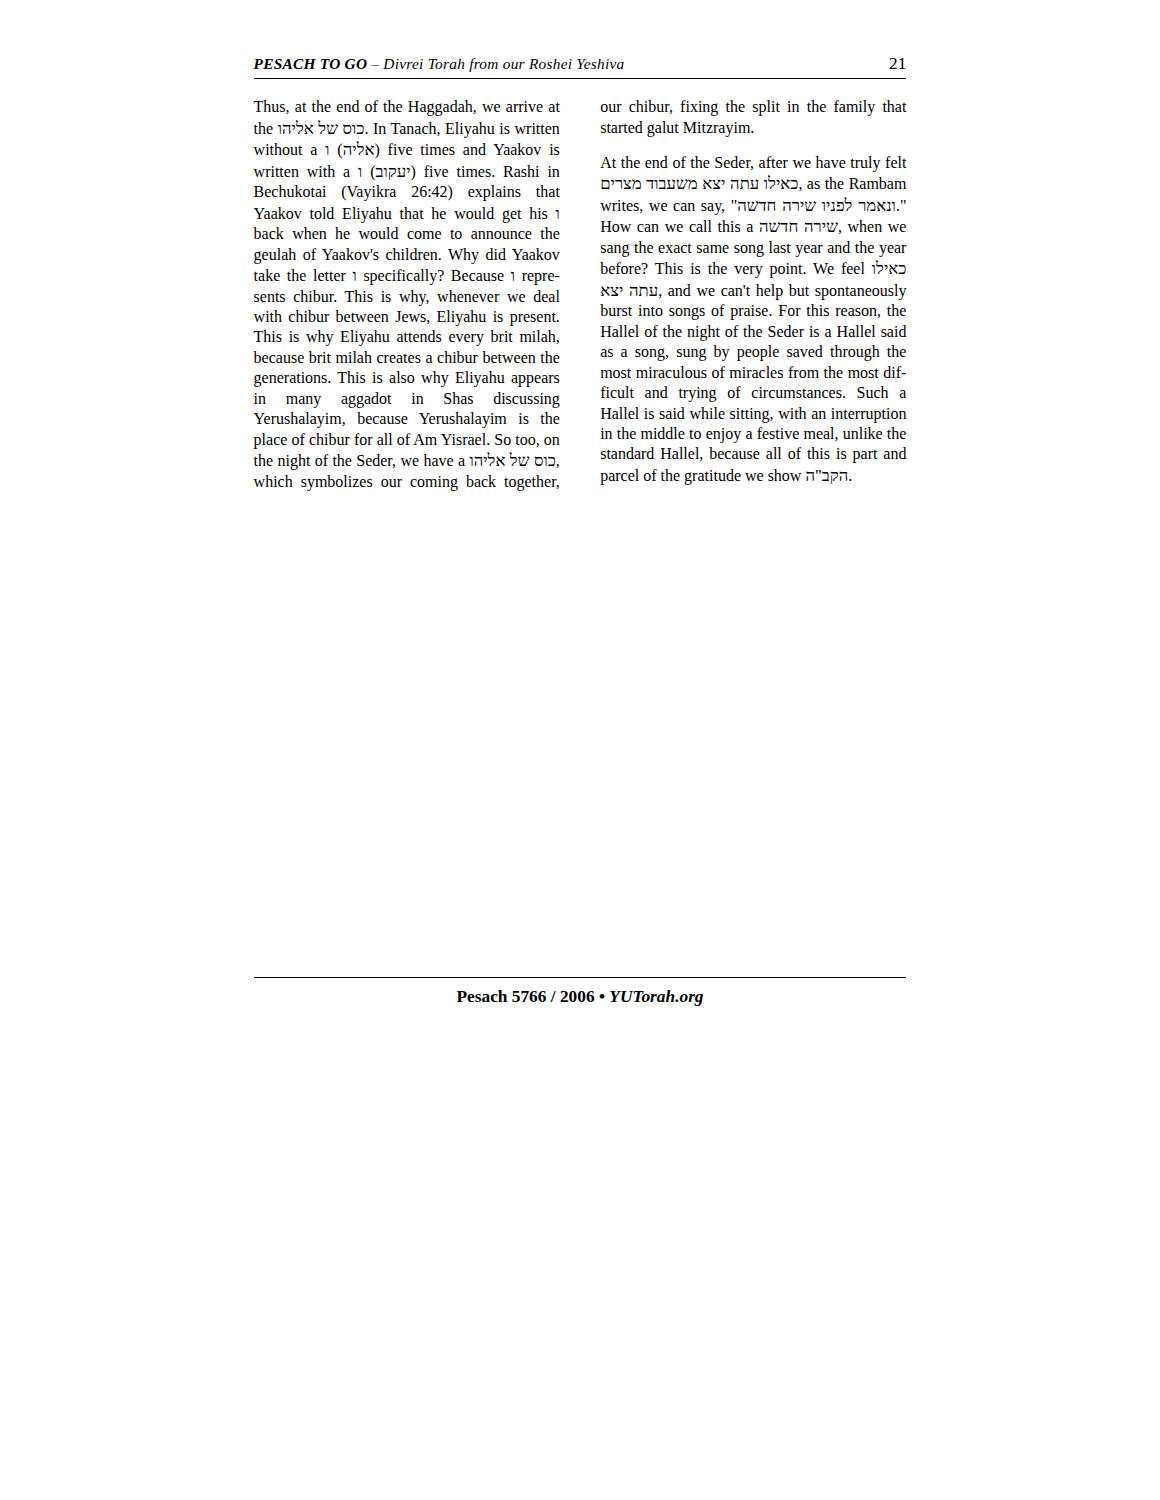PESACH TO GO – Divrei Torah from our Roshei Yeshiva
21
Thus, at the end of the Haggadah, we arrive at the כוס של אליהו. In Tanach, Eliyahu is written without a ו (אליה) five times and Yaakov is written with a ו (יעקוב) five times. Rashi in Bechukotai (Vayikra 26:42) explains that Yaakov told Eliyahu that he would get his ו back when he would come to announce the geulah of Yaakov's children. Why did Yaakov take the letter ו specifically? Because ו represents chibur. This is why, whenever we deal with chibur between Jews, Eliyahu is present. This is why Eliyahu attends every brit milah, because brit milah creates a chibur between the generations. This is also why Eliyahu appears in many aggadot in Shas discussing Yerushalayim, because Yerushalayim is the place of chibur for all of Am Yisrael. So too, on the night of the Seder, we have a כוס של אליהו, which symbolizes our coming back together, our chibur, fixing the split in the family that started galut Mitzrayim.
At the end of the Seder, after we have truly felt כאילו עתה יצא משעבוד מצרים, as the Rambam writes, we can say, "ונאמר לפניו שירה חדשה." How can we call this a שירה חדשה, when we sang the exact same song last year and the year before? This is the very point. We feel כאילו עתה יצא, and we can't help but spontaneously burst into songs of praise. For this reason, the Hallel of the night of the Seder is a Hallel said as a song, sung by people saved through the most miraculous of miracles from the most difficult and trying of circumstances. Such a Hallel is said while sitting, with an interruption in the middle to enjoy a festive meal, unlike the standard Hallel, because all of this is part and parcel of the gratitude we show הקב"ה.
Pesach 5766 / 2006 • YUTorah.org